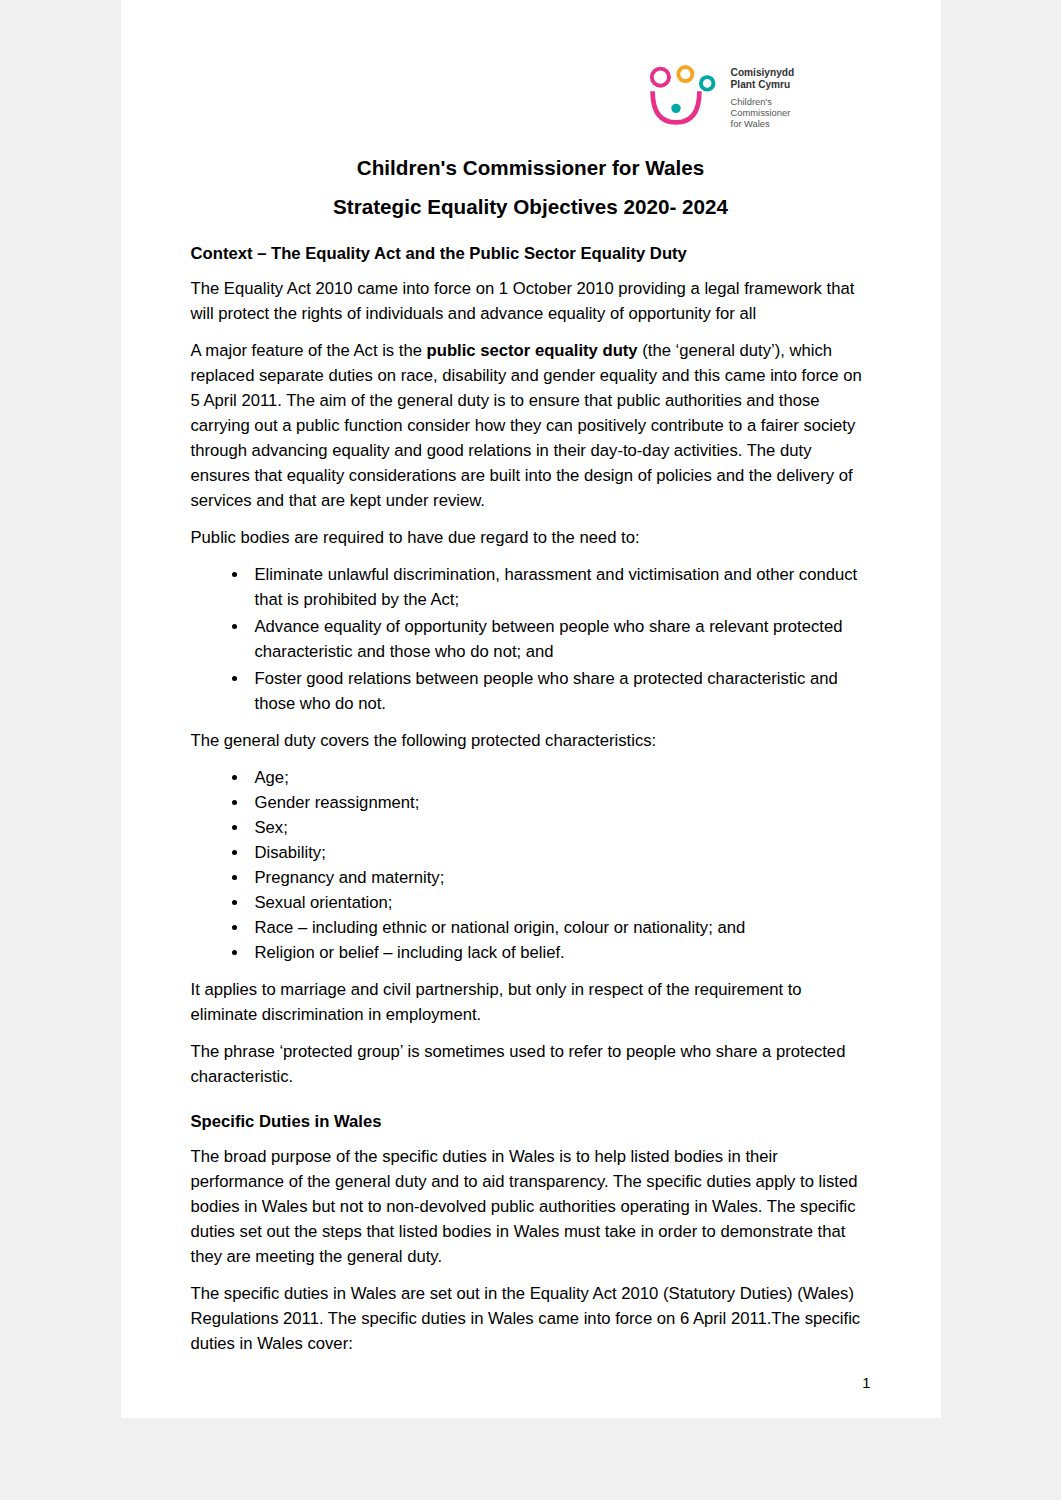Children's Commissioner for Wales Strategic Equality Objectives 2020- 2024
Context – The Equality Act and the Public Sector Equality Duty
The Equality Act 2010 came into force on 1 October 2010 providing a legal framework that will protect the rights of individuals and advance equality of opportunity for all
A major feature of the Act is the public sector equality duty (the ‘general duty’), which replaced separate duties on race, disability and gender equality and this came into force on 5 April 2011. The aim of the general duty is to ensure that public authorities and those carrying out a public function consider how they can positively contribute to a fairer society through advancing equality and good relations in their day-to-day activities. The duty ensures that equality considerations are built into the design of policies and the delivery of services and that are kept under review.
Public bodies are required to have due regard to the need to:
Eliminate unlawful discrimination, harassment and victimisation and other conduct that is prohibited by the Act;
Advance equality of opportunity between people who share a relevant protected characteristic and those who do not; and
Foster good relations between people who share a protected characteristic and those who do not.
The general duty covers the following protected characteristics:
Age;
Gender reassignment;
Sex;
Disability;
Pregnancy and maternity;
Sexual orientation;
Race – including ethnic or national origin, colour or nationality; and
Religion or belief – including lack of belief.
It applies to marriage and civil partnership, but only in respect of the requirement to eliminate discrimination in employment.
The phrase ‘protected group’ is sometimes used to refer to people who share a protected characteristic.
Specific Duties in Wales
The broad purpose of the specific duties in Wales is to help listed bodies in their performance of the general duty and to aid transparency. The specific duties apply to listed bodies in Wales but not to non-devolved public authorities operating in Wales. The specific duties set out the steps that listed bodies in Wales must take in order to demonstrate that they are meeting the general duty.
The specific duties in Wales are set out in the Equality Act 2010 (Statutory Duties) (Wales) Regulations 2011. The specific duties in Wales came into force on 6 April 2011.The specific duties in Wales cover:
1